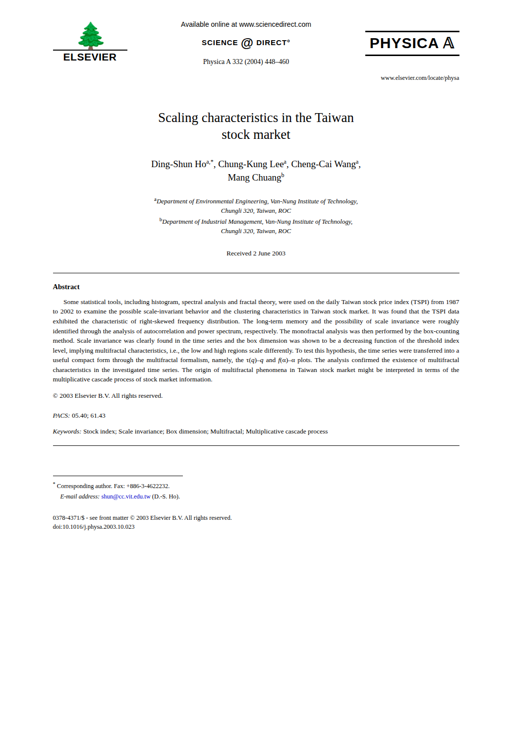🌲
ELSEVIER
Available online at www.sciencedirect.com
SCIENCE @ DIRECT°
Physica A 332 (2004) 448–460
PHYSICA 𝔸
www.elsevier.com/locate/physa
Scaling characteristics in the Taiwan
stock market
Ding-Shun Hoa,*, Chung-Kung Leea, Cheng-Cai Wanga,
Mang Chuangb
aDepartment of Environmental Engineering, Van-Nung Institute of Technology,
Chungli 320, Taiwan, ROC
bDepartment of Industrial Management, Van-Nung Institute of Technology,
Chungli 320, Taiwan, ROC
Received 2 June 2003
Abstract
Some statistical tools, including histogram, spectral analysis and fractal theory, were used on the daily Taiwan stock price index (TSPI) from 1987 to 2002 to examine the possible scale-invariant behavior and the clustering characteristics in Taiwan stock market. It was found that the TSPI data exhibited the characteristic of right-skewed frequency distribution. The long-term memory and the possibility of scale invariance were roughly identified through the analysis of autocorrelation and power spectrum, respectively. The monofractal analysis was then performed by the box-counting method. Scale invariance was clearly found in the time series and the box dimension was shown to be a decreasing function of the threshold index level, implying multifractal characteristics, i.e., the low and high regions scale differently. To test this hypothesis, the time series were transferred into a useful compact form through the multifractal formalism, namely, the τ(q)–q and f(α)–α plots. The analysis confirmed the existence of multifractal characteristics in the investigated time series. The origin of multifractal phenomena in Taiwan stock market might be interpreted in terms of the multiplicative cascade process of stock market information.
© 2003 Elsevier B.V. All rights reserved.
PACS: 05.40; 61.43
Keywords: Stock index; Scale invariance; Box dimension; Multifractal; Multiplicative cascade process
* Corresponding author. Fax: +886-3-4622232.
E-mail address: shun@cc.vit.edu.tw (D.-S. Ho).
0378-4371/$ - see front matter © 2003 Elsevier B.V. All rights reserved.
doi:10.1016/j.physa.2003.10.023